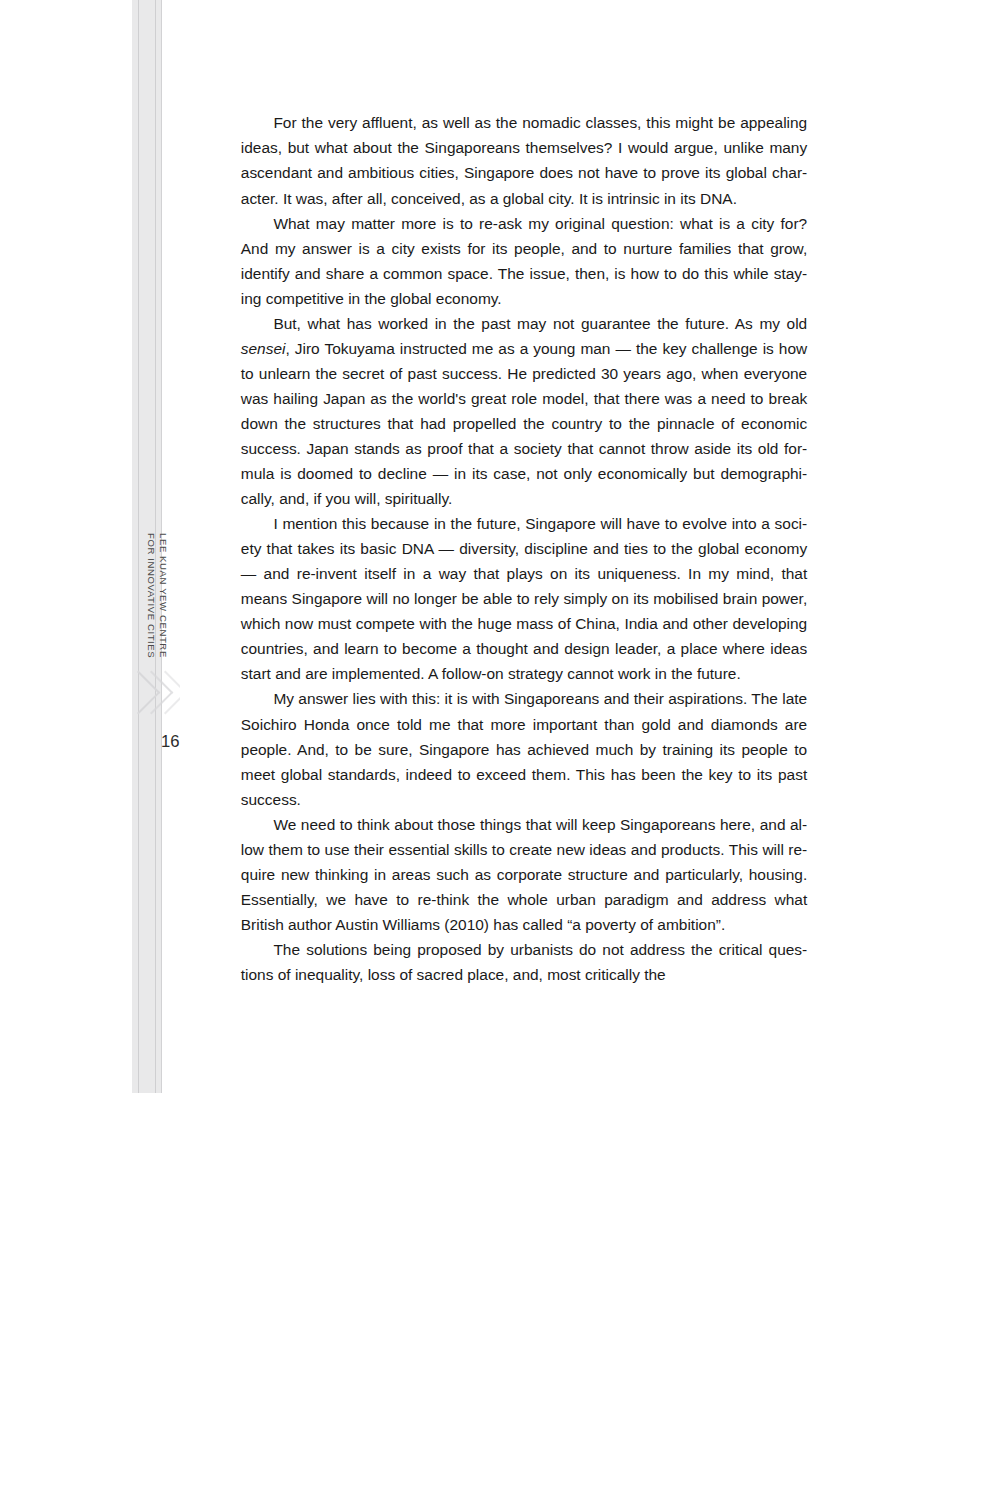LEE KUAN YEW CENTRE FOR INNOVATIVE CITIES
16
For the very affluent, as well as the nomadic classes, this might be appealing ideas, but what about the Singaporeans themselves? I would argue, unlike many ascendant and ambitious cities, Singapore does not have to prove its global character. It was, after all, conceived, as a global city. It is intrinsic in its DNA.
What may matter more is to re-ask my original question: what is a city for? And my answer is a city exists for its people, and to nurture families that grow, identify and share a common space. The issue, then, is how to do this while staying competitive in the global economy.
But, what has worked in the past may not guarantee the future. As my old sensei, Jiro Tokuyama instructed me as a young man — the key challenge is how to unlearn the secret of past success. He predicted 30 years ago, when everyone was hailing Japan as the world's great role model, that there was a need to break down the structures that had propelled the country to the pinnacle of economic success. Japan stands as proof that a society that cannot throw aside its old formula is doomed to decline — in its case, not only economically but demographically, and, if you will, spiritually.
I mention this because in the future, Singapore will have to evolve into a society that takes its basic DNA — diversity, discipline and ties to the global economy — and re-invent itself in a way that plays on its uniqueness. In my mind, that means Singapore will no longer be able to rely simply on its mobilised brain power, which now must compete with the huge mass of China, India and other developing countries, and learn to become a thought and design leader, a place where ideas start and are implemented. A follow-on strategy cannot work in the future.
My answer lies with this: it is with Singaporeans and their aspirations. The late Soichiro Honda once told me that more important than gold and diamonds are people. And, to be sure, Singapore has achieved much by training its people to meet global standards, indeed to exceed them. This has been the key to its past success.
We need to think about those things that will keep Singaporeans here, and allow them to use their essential skills to create new ideas and products. This will require new thinking in areas such as corporate structure and particularly, housing. Essentially, we have to re-think the whole urban paradigm and address what British author Austin Williams (2010) has called “a poverty of ambition”.
The solutions being proposed by urbanists do not address the critical questions of inequality, loss of sacred place, and, most critically the